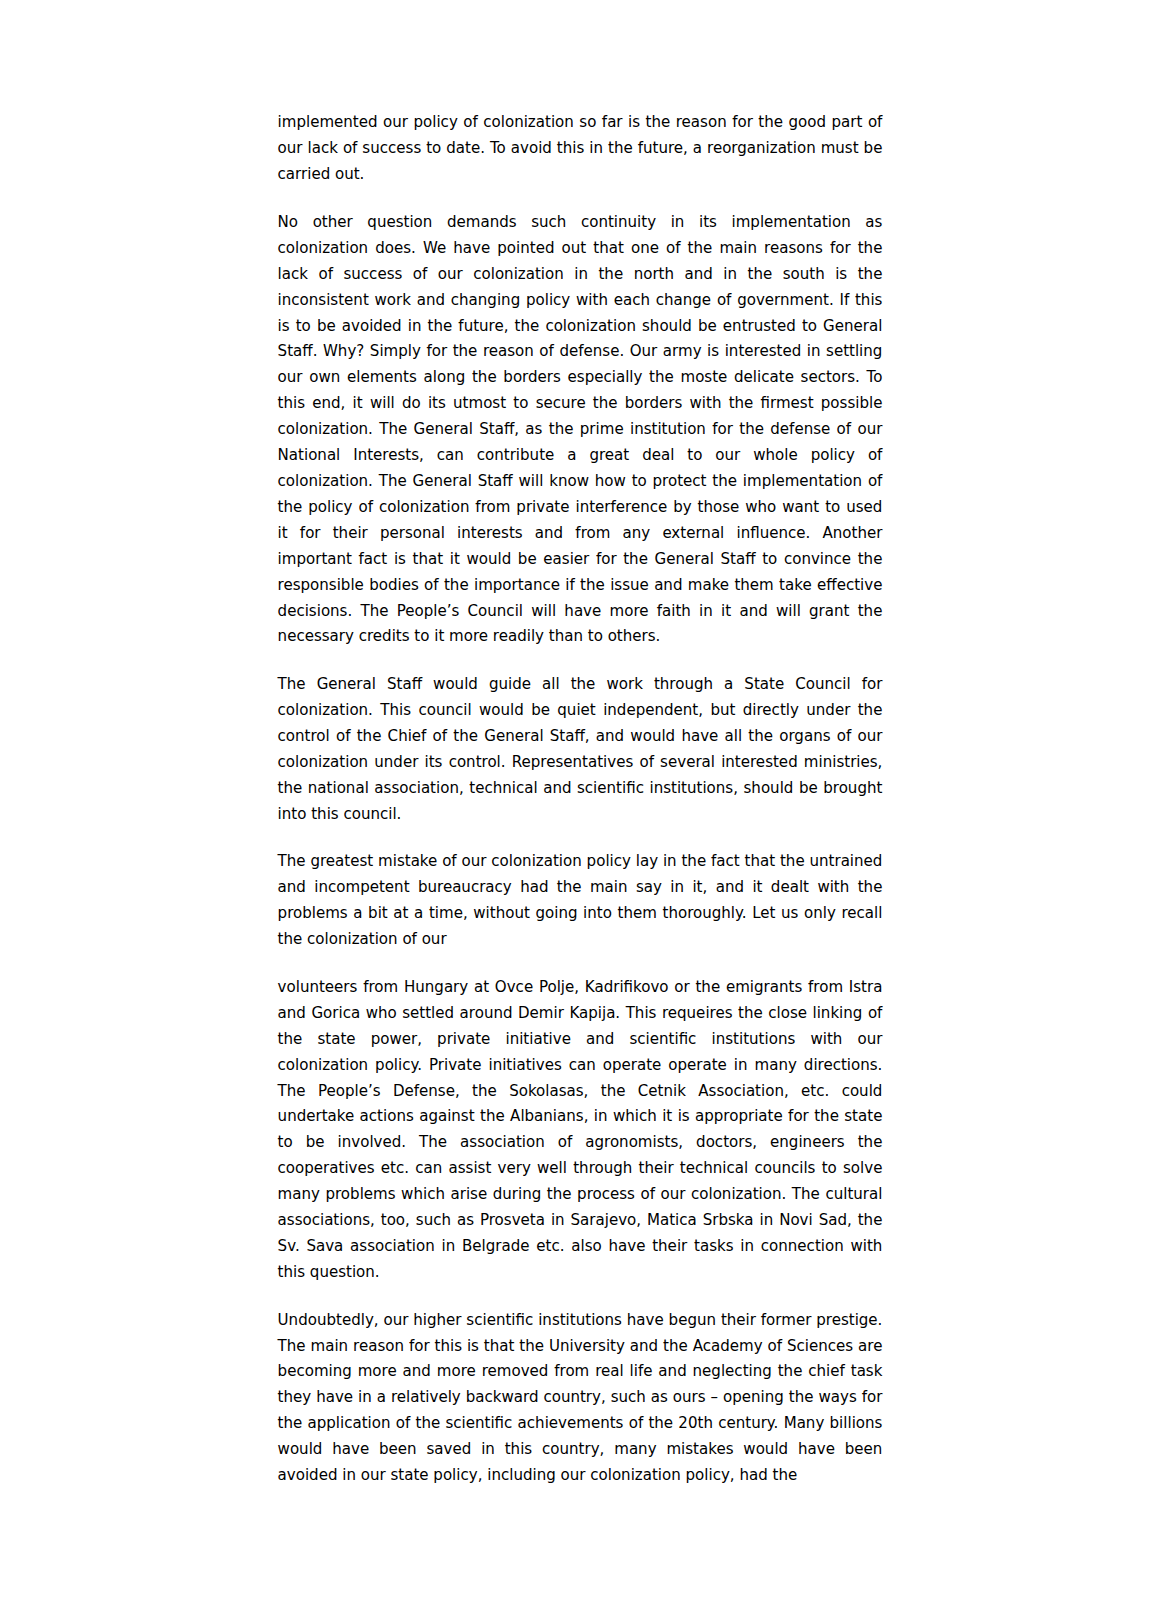implemented our policy of colonization so far is the reason for the good part of our lack of success to date. To avoid this in the future, a reorganization must be carried out.
No other question demands such continuity in its implementation as colonization does. We have pointed out that one of the main reasons for the lack of success of our colonization in the north and in the south is the inconsistent work and changing policy with each change of government. If this is to be avoided in the future, the colonization should be entrusted to General Staff. Why? Simply for the reason of defense. Our army is interested in settling our own elements along the borders especially the moste delicate sectors. To this end, it will do its utmost to secure the borders with the firmest possible colonization. The General Staff, as the prime institution for the defense of our National Interests, can contribute a great deal to our whole policy of colonization. The General Staff will know how to protect the implementation of the policy of colonization from private interference by those who want to used it for their personal interests and from any external influence. Another important fact is that it would be easier for the General Staff to convince the responsible bodies of the importance if the issue and make them take effective decisions. The People’s Council will have more faith in it and will grant the necessary credits to it more readily than to others.
The General Staff would guide all the work through a State Council for colonization. This council would be quiet independent, but directly under the control of the Chief of the General Staff, and would have all the organs of our colonization under its control. Representatives of several interested ministries, the national association, technical and scientific institutions, should be brought into this council.
The greatest mistake of our colonization policy lay in the fact that the untrained and incompetent bureaucracy had the main say in it, and it dealt with the problems a bit at a time, without going into them thoroughly. Let us only recall the colonization of our
volunteers from Hungary at Ovce Polje, Kadrifikovo or the emigrants from Istra and Gorica who settled around Demir Kapija. This requeires the close linking of the state power, private initiative and scientific institutions with our colonization policy. Private initiatives can operate operate in many directions. The People’s Defense, the Sokolasas, the Cetnik Association, etc. could undertake actions against the Albanians, in which it is appropriate for the state to be involved. The association of agronomists, doctors, engineers the cooperatives etc. can assist very well through their technical councils to solve many problems which arise during the process of our colonization. The cultural associations, too, such as Prosveta in Sarajevo, Matica Srbska in Novi Sad, the Sv. Sava association in Belgrade etc. also have their tasks in connection with this question.
Undoubtedly, our higher scientific institutions have begun their former prestige. The main reason for this is that the University and the Academy of Sciences are becoming more and more removed from real life and neglecting the chief task they have in a relatively backward country, such as ours – opening the ways for the application of the scientific achievements of the 20th century. Many billions would have been saved in this country, many mistakes would have been avoided in our state policy, including our colonization policy, had the